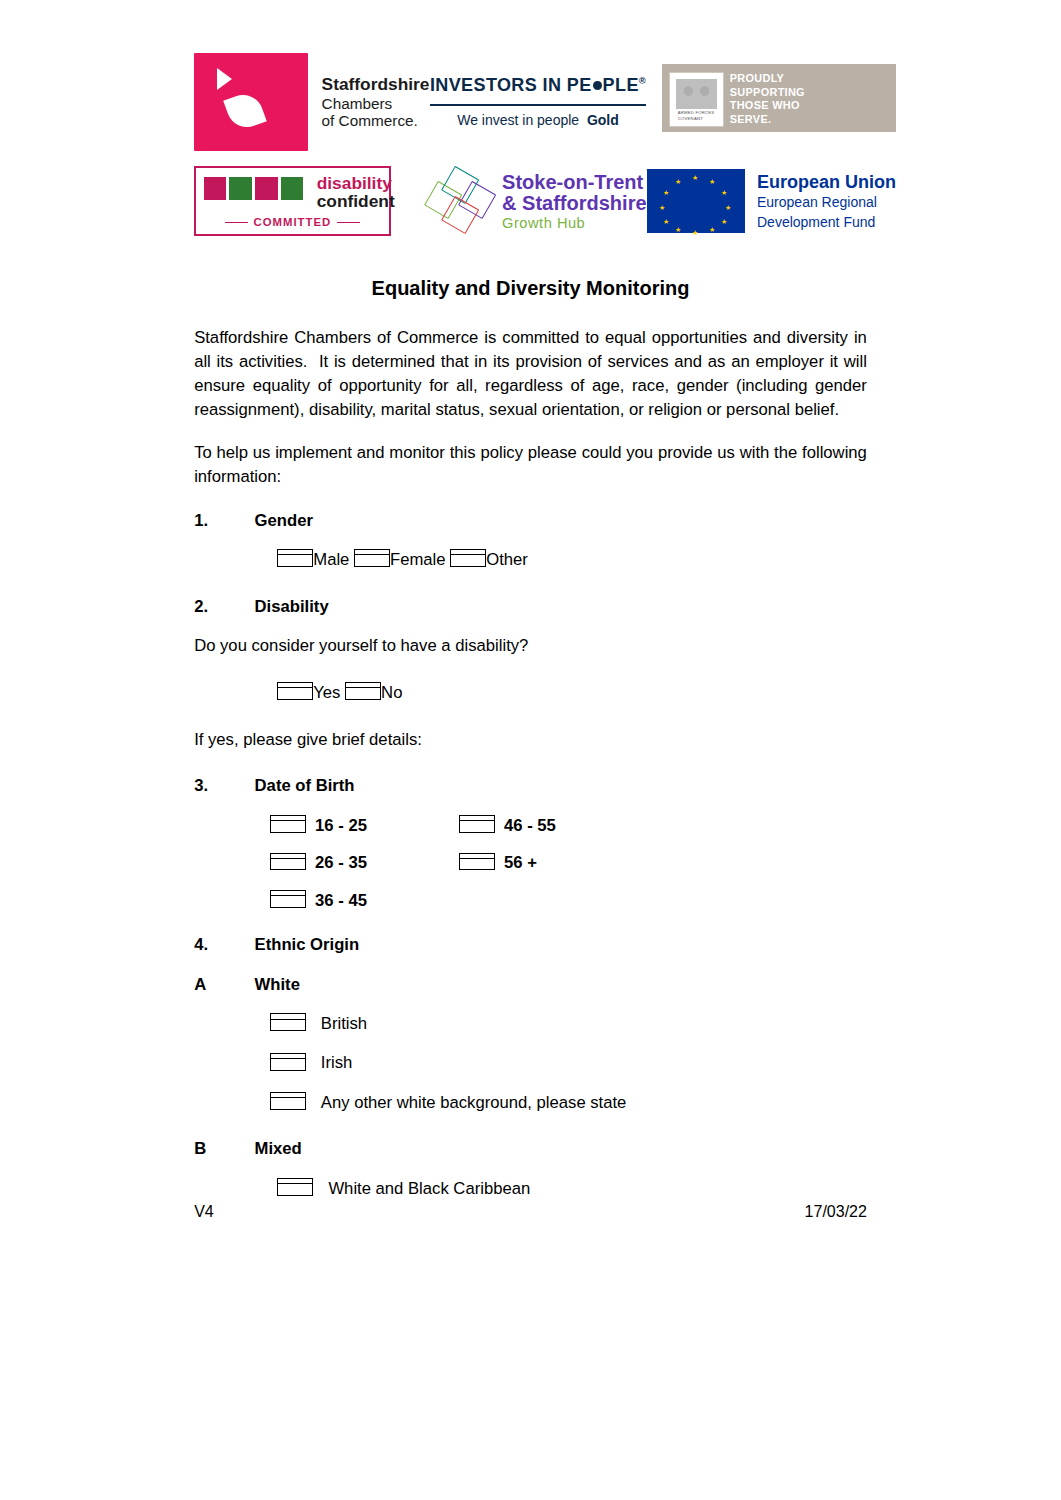| Staffordshire Chambers of Commerce. | INVESTORS IN PE PLE ® We invest in people Gold | ARMED FORCES COVENANT PROUDLY SUPPORTING THOSE WHO SERVE. |
| disability confident COMMITTED | Stoke-on-Trent & Staffordshire Growth Hub | ★ ★ ★ ★ ★ ★ ★ ★ ★ ★ ★ ★ European Union European Regional Development Fund |
Equality and Diversity Monitoring
Staffordshire Chambers of Commerce is committed to equal opportunities and diversity in all its activities. It is determined that in its provision of services and as an employer it will ensure equality of opportunity for all, regardless of age, race, gender (including gender reassignment), disability, marital status, sexual orientation, or religion or personal belief.
To help us implement and monitor this policy please could you provide us with the following information:
1. Gender
Male Female Other
2. Disability
Do you consider yourself to have a disability?
Yes No
If yes, please give brief details:
3. Date of Birth
| | 16 - 25 | | 46 - 55 |
| | 26 - 35 | | 56 + |
| | 36 - 45 | | |
4. Ethnic Origin
AWhite
British
Irish
Any other white background, please state
BMixed
White and Black Caribbean
V4 17/03/22